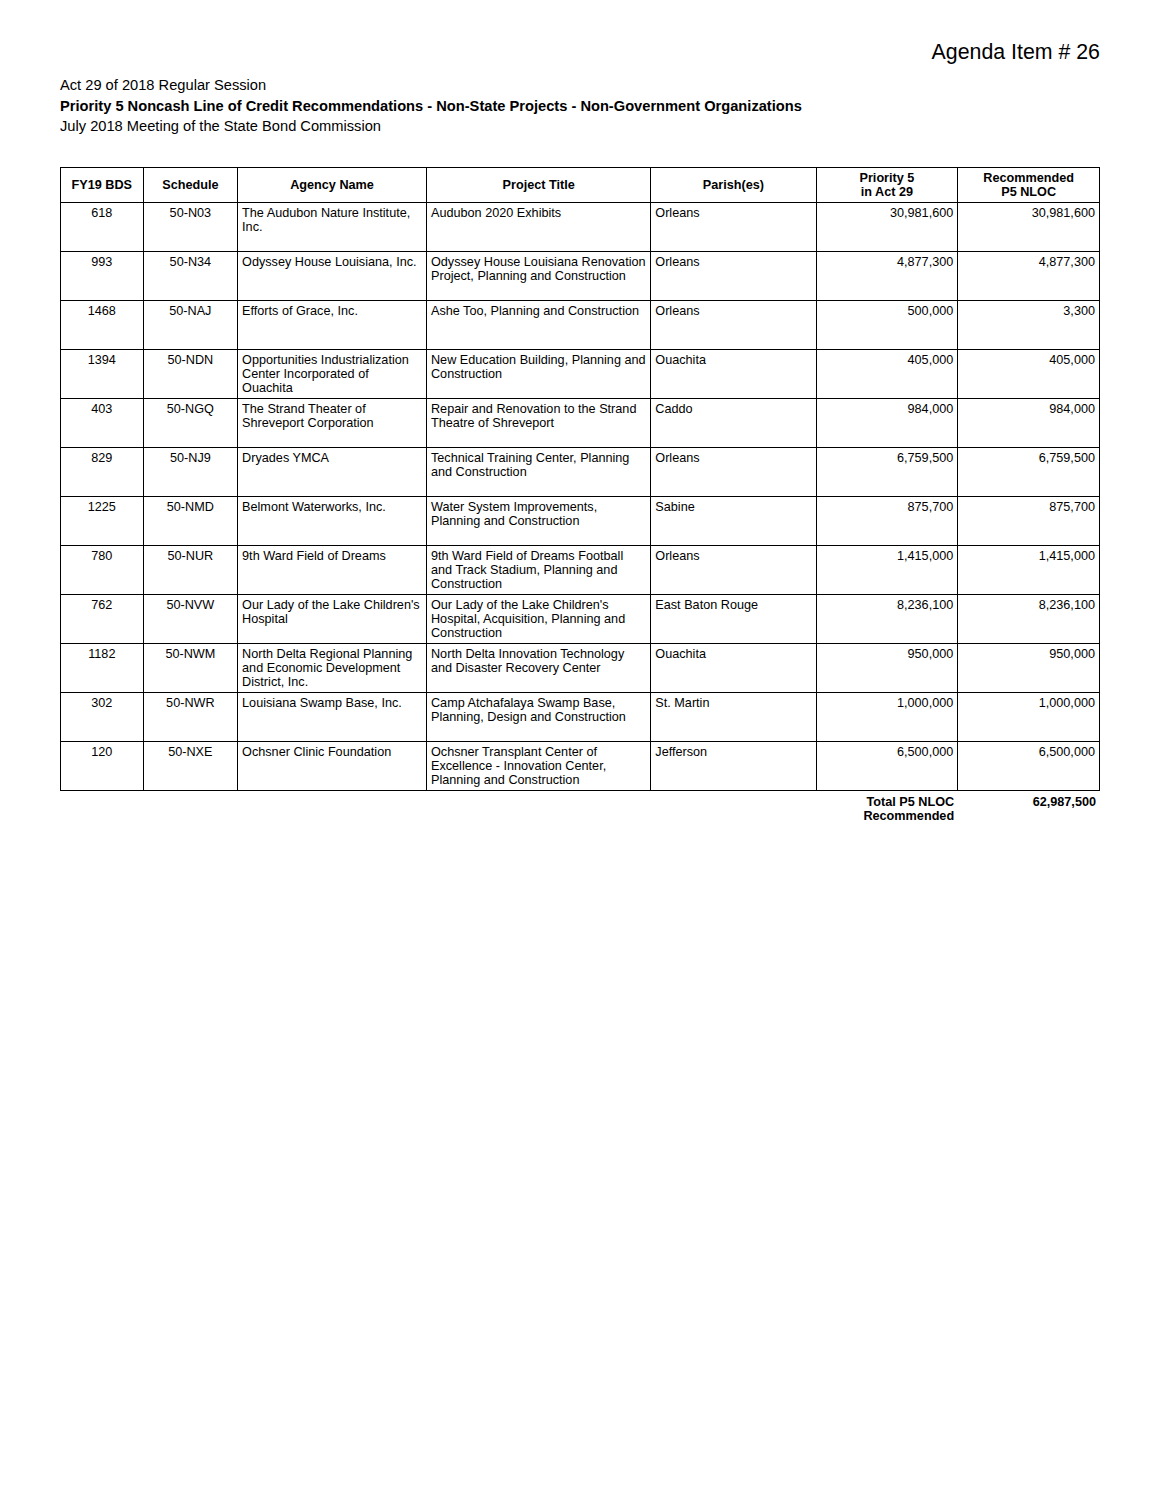Agenda Item # 26
Act 29 of 2018 Regular Session
Priority 5 Noncash Line of Credit Recommendations - Non-State Projects - Non-Government Organizations
July 2018 Meeting of the State Bond Commission
| FY19 BDS | Schedule | Agency Name | Project Title | Parish(es) | Priority 5 in Act 29 | Recommended P5 NLOC |
| --- | --- | --- | --- | --- | --- | --- |
| 618 | 50-N03 | The Audubon Nature Institute, Inc. | Audubon 2020 Exhibits | Orleans | 30,981,600 | 30,981,600 |
| 993 | 50-N34 | Odyssey House Louisiana, Inc. | Odyssey House Louisiana Renovation Project, Planning and Construction | Orleans | 4,877,300 | 4,877,300 |
| 1468 | 50-NAJ | Efforts of Grace, Inc. | Ashe Too, Planning and Construction | Orleans | 500,000 | 3,300 |
| 1394 | 50-NDN | Opportunities Industrialization Center Incorporated of Ouachita | New Education Building, Planning and Construction | Ouachita | 405,000 | 405,000 |
| 403 | 50-NGQ | The Strand Theater of Shreveport Corporation | Repair and Renovation to the Strand Theatre of Shreveport | Caddo | 984,000 | 984,000 |
| 829 | 50-NJ9 | Dryades YMCA | Technical Training Center, Planning and Construction | Orleans | 6,759,500 | 6,759,500 |
| 1225 | 50-NMD | Belmont Waterworks, Inc. | Water System Improvements, Planning and Construction | Sabine | 875,700 | 875,700 |
| 780 | 50-NUR | 9th Ward Field of Dreams | 9th Ward Field of Dreams Football and Track Stadium, Planning and Construction | Orleans | 1,415,000 | 1,415,000 |
| 762 | 50-NVW | Our Lady of the Lake Children's Hospital | Our Lady of the Lake Children's Hospital, Acquisition, Planning and Construction | East Baton Rouge | 8,236,100 | 8,236,100 |
| 1182 | 50-NWM | North Delta Regional Planning and Economic Development District, Inc. | North Delta Innovation Technology and Disaster Recovery Center | Ouachita | 950,000 | 950,000 |
| 302 | 50-NWR | Louisiana Swamp Base, Inc. | Camp Atchafalaya Swamp Base, Planning, Design and Construction | St. Martin | 1,000,000 | 1,000,000 |
| 120 | 50-NXE | Ochsner Clinic Foundation | Ochsner Transplant Center of Excellence - Innovation Center, Planning and Construction | Jefferson | 6,500,000 | 6,500,000 |
| | | | | | Total P5 NLOC Recommended | 62,987,500 |